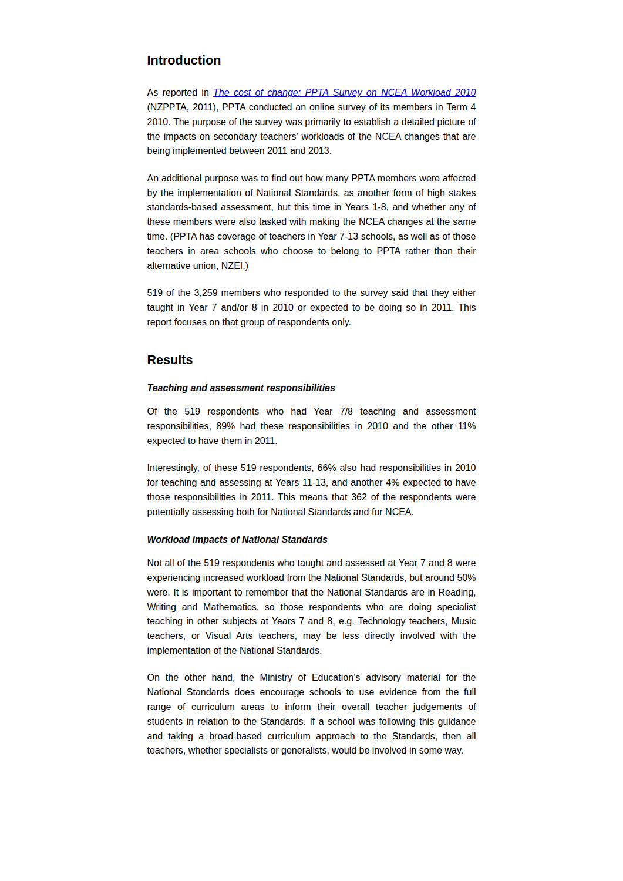Introduction
As reported in The cost of change: PPTA Survey on NCEA Workload 2010 (NZPPTA, 2011), PPTA conducted an online survey of its members in Term 4 2010. The purpose of the survey was primarily to establish a detailed picture of the impacts on secondary teachers’ workloads of the NCEA changes that are being implemented between 2011 and 2013.
An additional purpose was to find out how many PPTA members were affected by the implementation of National Standards, as another form of high stakes standards-based assessment, but this time in Years 1-8, and whether any of these members were also tasked with making the NCEA changes at the same time. (PPTA has coverage of teachers in Year 7-13 schools, as well as of those teachers in area schools who choose to belong to PPTA rather than their alternative union, NZEI.)
519 of the 3,259 members who responded to the survey said that they either taught in Year 7 and/or 8 in 2010 or expected to be doing so in 2011. This report focuses on that group of respondents only.
Results
Teaching and assessment responsibilities
Of the 519 respondents who had Year 7/8 teaching and assessment responsibilities, 89% had these responsibilities in 2010 and the other 11% expected to have them in 2011.
Interestingly, of these 519 respondents, 66% also had responsibilities in 2010 for teaching and assessing at Years 11-13, and another 4% expected to have those responsibilities in 2011. This means that 362 of the respondents were potentially assessing both for National Standards and for NCEA.
Workload impacts of National Standards
Not all of the 519 respondents who taught and assessed at Year 7 and 8 were experiencing increased workload from the National Standards, but around 50% were. It is important to remember that the National Standards are in Reading, Writing and Mathematics, so those respondents who are doing specialist teaching in other subjects at Years 7 and 8, e.g. Technology teachers, Music teachers, or Visual Arts teachers, may be less directly involved with the implementation of the National Standards.
On the other hand, the Ministry of Education’s advisory material for the National Standards does encourage schools to use evidence from the full range of curriculum areas to inform their overall teacher judgements of students in relation to the Standards. If a school was following this guidance and taking a broad-based curriculum approach to the Standards, then all teachers, whether specialists or generalists, would be involved in some way.